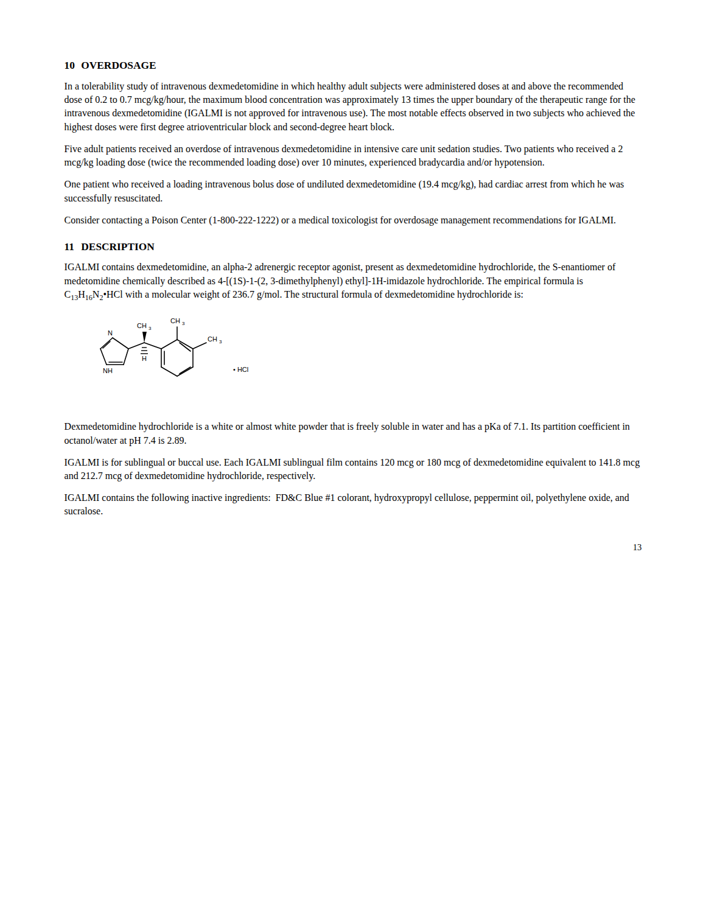10 OVERDOSAGE
In a tolerability study of intravenous dexmedetomidine in which healthy adult subjects were administered doses at and above the recommended dose of 0.2 to 0.7 mcg/kg/hour, the maximum blood concentration was approximately 13 times the upper boundary of the therapeutic range for the intravenous dexmedetomidine (IGALMI is not approved for intravenous use). The most notable effects observed in two subjects who achieved the highest doses were first degree atrioventricular block and second-degree heart block.
Five adult patients received an overdose of intravenous dexmedetomidine in intensive care unit sedation studies. Two patients who received a 2 mcg/kg loading dose (twice the recommended loading dose) over 10 minutes, experienced bradycardia and/or hypotension.
One patient who received a loading intravenous bolus dose of undiluted dexmedetomidine (19.4 mcg/kg), had cardiac arrest from which he was successfully resuscitated.
Consider contacting a Poison Center (1-800-222-1222) or a medical toxicologist for overdosage management recommendations for IGALMI.
11 DESCRIPTION
IGALMI contains dexmedetomidine, an alpha-2 adrenergic receptor agonist, present as dexmedetomidine hydrochloride, the S-enantiomer of medetomidine chemically described as 4-[(1S)-1-(2, 3-dimethylphenyl) ethyl]-1H-imidazole hydrochloride. The empirical formula is C13H16N2•HCl with a molecular weight of 236.7 g/mol. The structural formula of dexmedetomidine hydrochloride is:
CH3 CH3 CH3 N NH H • HCl
Dexmedetomidine hydrochloride is a white or almost white powder that is freely soluble in water and has a pKa of 7.1. Its partition coefficient in octanol/water at pH 7.4 is 2.89.
IGALMI is for sublingual or buccal use. Each IGALMI sublingual film contains 120 mcg or 180 mcg of dexmedetomidine equivalent to 141.8 mcg and 212.7 mcg of dexmedetomidine hydrochloride, respectively.
IGALMI contains the following inactive ingredients: FD&C Blue #1 colorant, hydroxypropyl cellulose, peppermint oil, polyethylene oxide, and sucralose.
13